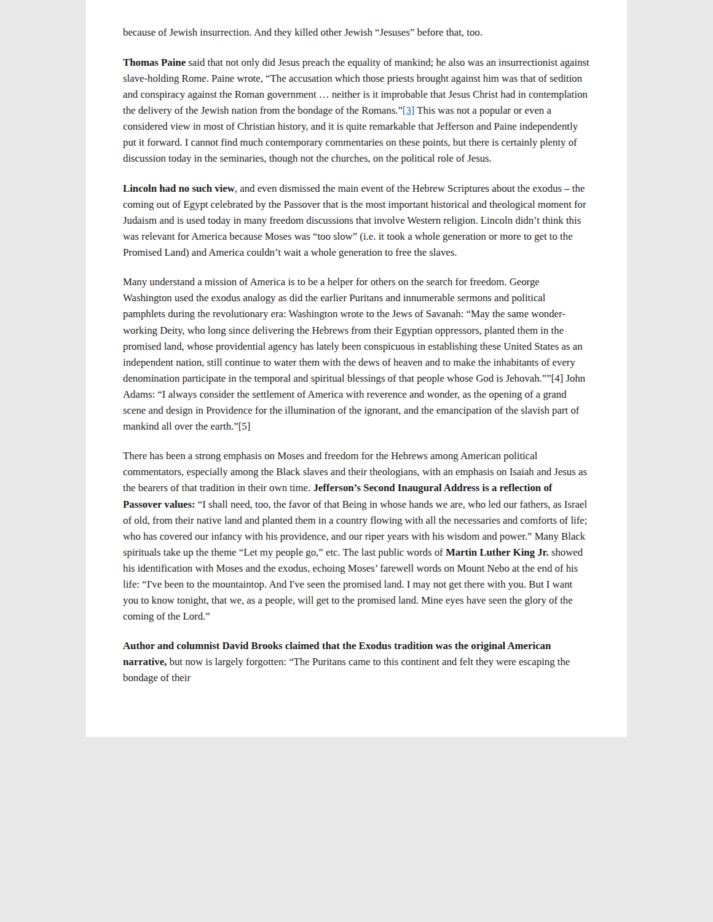because of Jewish insurrection. And they killed other Jewish “Jesuses” before that, too.
Thomas Paine said that not only did Jesus preach the equality of mankind; he also was an insurrectionist against slave-holding Rome. Paine wrote, “The accusation which those priests brought against him was that of sedition and conspiracy against the Roman government … neither is it improbable that Jesus Christ had in contemplation the delivery of the Jewish nation from the bondage of the Romans.”[3] This was not a popular or even a considered view in most of Christian history, and it is quite remarkable that Jefferson and Paine independently put it forward. I cannot find much contemporary commentaries on these points, but there is certainly plenty of discussion today in the seminaries, though not the churches, on the political role of Jesus.
Lincoln had no such view, and even dismissed the main event of the Hebrew Scriptures about the exodus – the coming out of Egypt celebrated by the Passover that is the most important historical and theological moment for Judaism and is used today in many freedom discussions that involve Western religion. Lincoln didn’t think this was relevant for America because Moses was “too slow” (i.e. it took a whole generation or more to get to the Promised Land) and America couldn’t wait a whole generation to free the slaves.
Many understand a mission of America is to be a helper for others on the search for freedom. George Washington used the exodus analogy as did the earlier Puritans and innumerable sermons and political pamphlets during the revolutionary era: Washington wrote to the Jews of Savanah: “May the same wonder-working Deity, who long since delivering the Hebrews from their Egyptian oppressors, planted them in the promised land, whose providential agency has lately been conspicuous in establishing these United States as an independent nation, still continue to water them with the dews of heaven and to make the inhabitants of every denomination participate in the temporal and spiritual blessings of that people whose God is Jehovah.””[4] John Adams: “I always consider the settlement of America with reverence and wonder, as the opening of a grand scene and design in Providence for the illumination of the ignorant, and the emancipation of the slavish part of mankind all over the earth.”[5]
There has been a strong emphasis on Moses and freedom for the Hebrews among American political commentators, especially among the Black slaves and their theologians, with an emphasis on Isaiah and Jesus as the bearers of that tradition in their own time. Jefferson’s Second Inaugural Address is a reflection of Passover values: “I shall need, too, the favor of that Being in whose hands we are, who led our fathers, as Israel of old, from their native land and planted them in a country flowing with all the necessaries and comforts of life; who has covered our infancy with his providence, and our riper years with his wisdom and power.” Many Black spirituals take up the theme “Let my people go,” etc. The last public words of Martin Luther King Jr. showed his identification with Moses and the exodus, echoing Moses’ farewell words on Mount Nebo at the end of his life: “I've been to the mountaintop. And I've seen the promised land. I may not get there with you. But I want you to know tonight, that we, as a people, will get to the promised land. Mine eyes have seen the glory of the coming of the Lord.”
Author and columnist David Brooks claimed that the Exodus tradition was the original American narrative, but now is largely forgotten: “The Puritans came to this continent and felt they were escaping the bondage of their